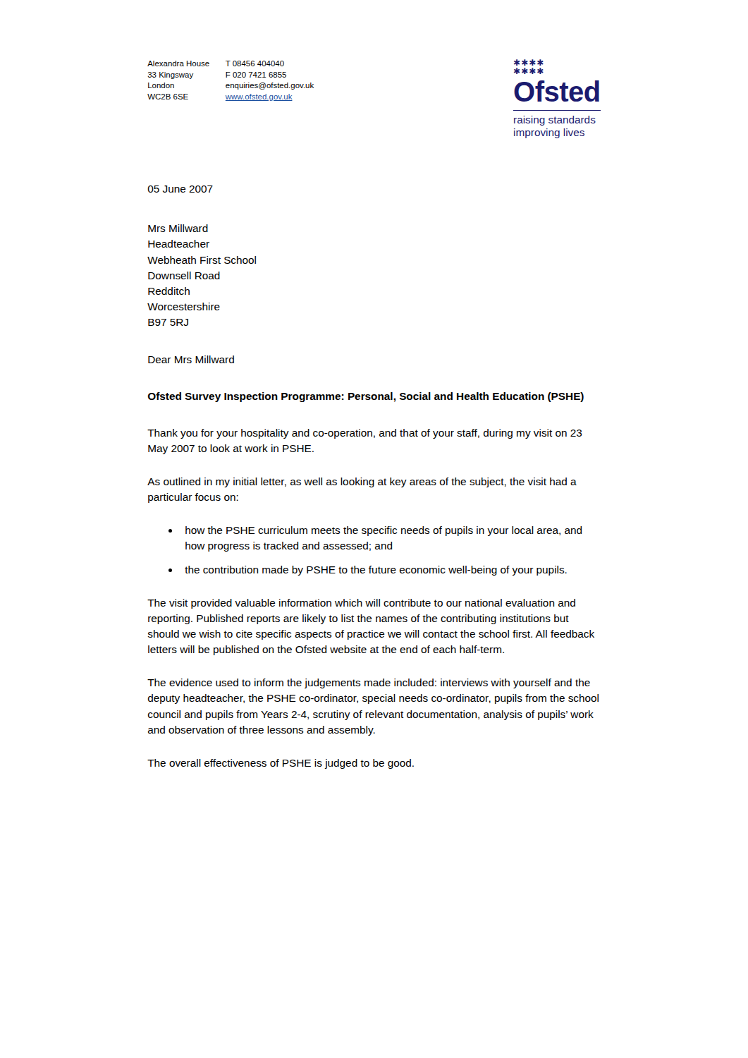Alexandra House 33 Kingsway London WC2B 6SE
T 08456 404040 F 020 7421 6855 enquiries@ofsted.gov.uk www.ofsted.gov.uk
✱✱✱✱
✱✱✱✱
Ofsted
raising standards
improving lives
05 June 2007
Mrs Millward Headteacher Webheath First School Downsell Road Redditch Worcestershire B97 5RJ
Dear Mrs Millward
Ofsted Survey Inspection Programme: Personal, Social and Health Education (PSHE)
Thank you for your hospitality and co-operation, and that of your staff, during my visit on 23 May 2007 to look at work in PSHE.
As outlined in my initial letter, as well as looking at key areas of the subject, the visit had a particular focus on:
how the PSHE curriculum meets the specific needs of pupils in your local area, and how progress is tracked and assessed; and
the contribution made by PSHE to the future economic well-being of your pupils.
The visit provided valuable information which will contribute to our national evaluation and reporting. Published reports are likely to list the names of the contributing institutions but should we wish to cite specific aspects of practice we will contact the school first. All feedback letters will be published on the Ofsted website at the end of each half-term.
The evidence used to inform the judgements made included: interviews with yourself and the deputy headteacher, the PSHE co-ordinator, special needs co-ordinator, pupils from the school council and pupils from Years 2-4, scrutiny of relevant documentation, analysis of pupils’ work and observation of three lessons and assembly.
The overall effectiveness of PSHE is judged to be good.